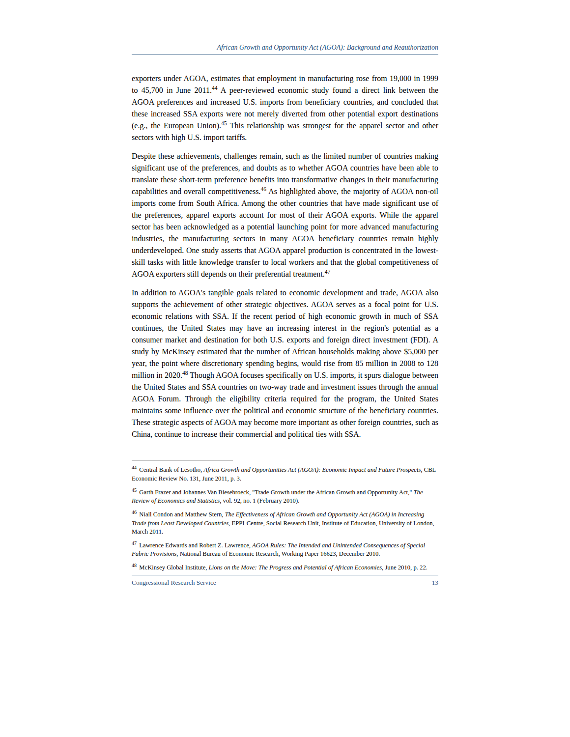African Growth and Opportunity Act (AGOA): Background and Reauthorization
exporters under AGOA, estimates that employment in manufacturing rose from 19,000 in 1999 to 45,700 in June 2011.44 A peer-reviewed economic study found a direct link between the AGOA preferences and increased U.S. imports from beneficiary countries, and concluded that these increased SSA exports were not merely diverted from other potential export destinations (e.g., the European Union).45 This relationship was strongest for the apparel sector and other sectors with high U.S. import tariffs.
Despite these achievements, challenges remain, such as the limited number of countries making significant use of the preferences, and doubts as to whether AGOA countries have been able to translate these short-term preference benefits into transformative changes in their manufacturing capabilities and overall competitiveness.46 As highlighted above, the majority of AGOA non-oil imports come from South Africa. Among the other countries that have made significant use of the preferences, apparel exports account for most of their AGOA exports. While the apparel sector has been acknowledged as a potential launching point for more advanced manufacturing industries, the manufacturing sectors in many AGOA beneficiary countries remain highly underdeveloped. One study asserts that AGOA apparel production is concentrated in the lowest-skill tasks with little knowledge transfer to local workers and that the global competitiveness of AGOA exporters still depends on their preferential treatment.47
In addition to AGOA's tangible goals related to economic development and trade, AGOA also supports the achievement of other strategic objectives. AGOA serves as a focal point for U.S. economic relations with SSA. If the recent period of high economic growth in much of SSA continues, the United States may have an increasing interest in the region's potential as a consumer market and destination for both U.S. exports and foreign direct investment (FDI). A study by McKinsey estimated that the number of African households making above $5,000 per year, the point where discretionary spending begins, would rise from 85 million in 2008 to 128 million in 2020.48 Though AGOA focuses specifically on U.S. imports, it spurs dialogue between the United States and SSA countries on two-way trade and investment issues through the annual AGOA Forum. Through the eligibility criteria required for the program, the United States maintains some influence over the political and economic structure of the beneficiary countries. These strategic aspects of AGOA may become more important as other foreign countries, such as China, continue to increase their commercial and political ties with SSA.
44 Central Bank of Lesotho, Africa Growth and Opportunities Act (AGOA): Economic Impact and Future Prospects, CBL Economic Review No. 131, June 2011, p. 3.
45 Garth Frazer and Johannes Van Biesebroeck, "Trade Growth under the African Growth and Opportunity Act," The Review of Economics and Statistics, vol. 92, no. 1 (February 2010).
46 Niall Condon and Matthew Stern, The Effectiveness of African Growth and Opportunity Act (AGOA) in Increasing Trade from Least Developed Countries, EPPI-Centre, Social Research Unit, Institute of Education, University of London, March 2011.
47 Lawrence Edwards and Robert Z. Lawrence, AGOA Rules: The Intended and Unintended Consequences of Special Fabric Provisions, National Bureau of Economic Research, Working Paper 16623, December 2010.
48 McKinsey Global Institute, Lions on the Move: The Progress and Potential of African Economies, June 2010, p. 22.
Congressional Research Service 13